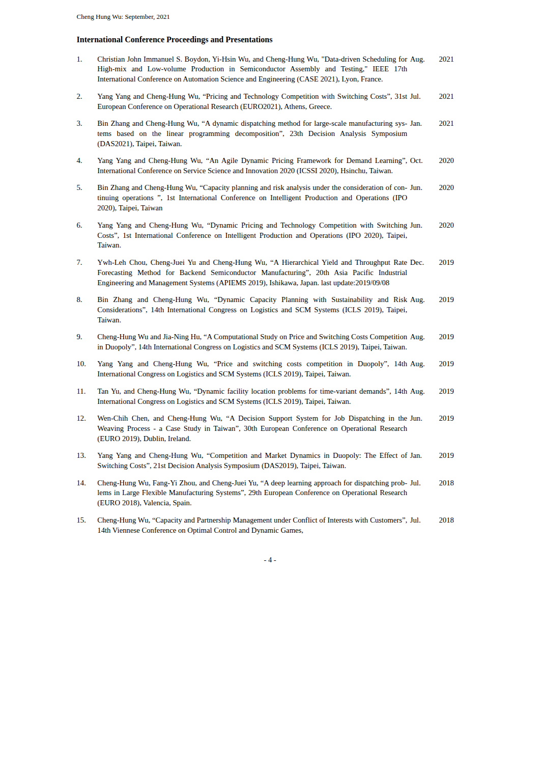Cheng Hung Wu: September, 2021
International Conference Proceedings and Presentations
1. Christian John Immanuel S. Boydon, Yi-Hsin Wu, and Cheng-Hung Wu, "Data-driven Scheduling for High-mix and Low-volume Production in Semiconductor Assembly and Testing," IEEE 17th International Conference on Automation Science and Engineering (CASE 2021), Lyon, France. Aug. 2021
2. Yang Yang and Cheng-Hung Wu, “Pricing and Technology Competition with Switching Costs”, 31st European Conference on Operational Research (EURO2021), Athens, Greece. Jul. 2021
3. Bin Zhang and Cheng-Hung Wu, “A dynamic dispatching method for large-scale manufacturing systems based on the linear programming decomposition”, 23th Decision Analysis Symposium (DAS2021), Taipei, Taiwan. Jan. 2021
4. Yang Yang and Cheng-Hung Wu, “An Agile Dynamic Pricing Framework for Demand Learning”, International Conference on Service Science and Innovation 2020 (ICSSI 2020), Hsinchu, Taiwan. Oct. 2020
5. Bin Zhang and Cheng-Hung Wu, “Capacity planning and risk analysis under the consideration of continuing operations ”, 1st International Conference on Intelligent Production and Operations (IPO 2020), Taipei, Taiwan Jun. 2020
6. Yang Yang and Cheng-Hung Wu, “Dynamic Pricing and Technology Competition with Switching Costs”, 1st International Conference on Intelligent Production and Operations (IPO 2020), Taipei, Taiwan. Jun. 2020
7. Ywh-Leh Chou, Cheng-Juei Yu and Cheng-Hung Wu, “A Hierarchical Yield and Throughput Rate Forecasting Method for Backend Semiconductor Manufacturing”, 20th Asia Pacific Industrial Engineering and Management Systems (APIEMS 2019), Ishikawa, Japan. last update:2019/09/08 Dec. 2019
8. Bin Zhang and Cheng-Hung Wu, “Dynamic Capacity Planning with Sustainability and Risk Considerations”, 14th International Congress on Logistics and SCM Systems (ICLS 2019), Taipei, Taiwan. Aug. 2019
9. Cheng-Hung Wu and Jia-Ning Hu, “A Computational Study on Price and Switching Costs Competition in Duopoly”, 14th International Congress on Logistics and SCM Systems (ICLS 2019), Taipei, Taiwan. Aug. 2019
10. Yang Yang and Cheng-Hung Wu, “Price and switching costs competition in Duopoly”, 14th International Congress on Logistics and SCM Systems (ICLS 2019), Taipei, Taiwan. Aug. 2019
11. Tan Yu, and Cheng-Hung Wu, “Dynamic facility location problems for time-variant demands”, 14th International Congress on Logistics and SCM Systems (ICLS 2019), Taipei, Taiwan. Aug. 2019
12. Wen-Chih Chen, and Cheng-Hung Wu, “A Decision Support System for Job Dispatching in the Weaving Process - a Case Study in Taiwan”, 30th European Conference on Operational Research (EURO 2019), Dublin, Ireland. Jun. 2019
13. Yang Yang and Cheng-Hung Wu, “Competition and Market Dynamics in Duopoly: The Effect of Switching Costs”, 21st Decision Analysis Symposium (DAS2019), Taipei, Taiwan. Jan. 2019
14. Cheng-Hung Wu, Fang-Yi Zhou, and Cheng-Juei Yu, “A deep learning approach for dispatching problems in Large Flexible Manufacturing Systems”, 29th European Conference on Operational Research (EURO 2018), Valencia, Spain. Jul. 2018
15. Cheng-Hung Wu, “Capacity and Partnership Management under Conflict of Interests with Customers”, 14th Viennese Conference on Optimal Control and Dynamic Games, Jul. 2018
- 4 -